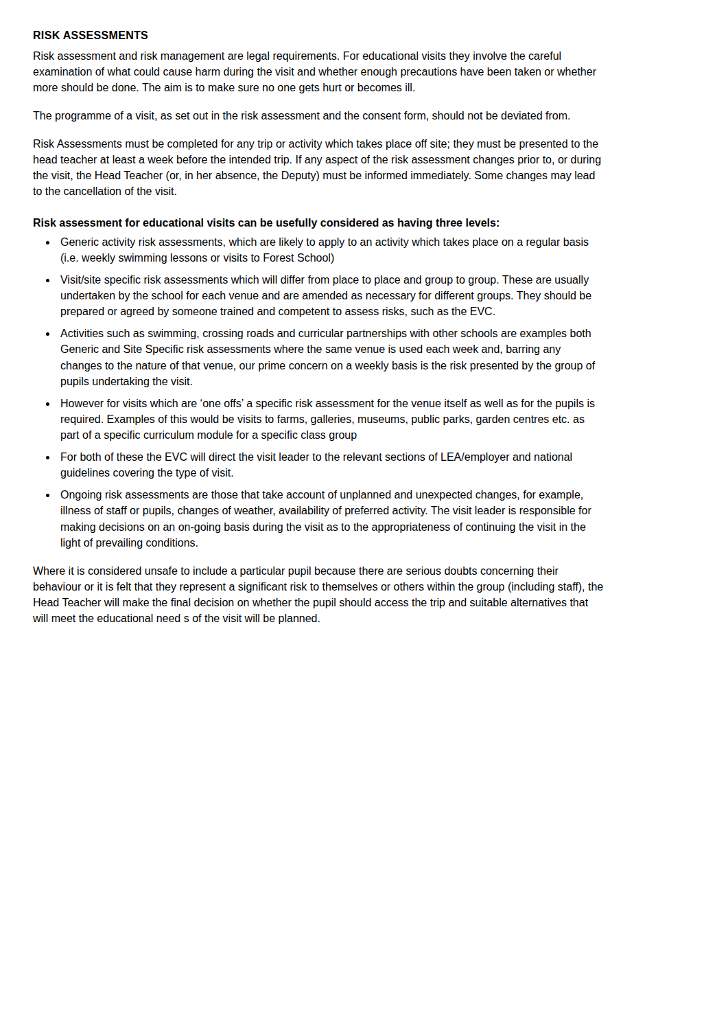RISK ASSESSMENTS
Risk assessment and risk management are legal requirements. For educational visits they involve the careful examination of what could cause harm during the visit and whether enough precautions have been taken or whether more should be done. The aim is to make sure no one gets hurt or becomes ill.
The programme of a visit, as set out in the risk assessment and the consent form, should not be deviated from.
Risk Assessments must be completed for any trip or activity which takes place off site; they must be presented to the head teacher at least a week before the intended trip. If any aspect of the risk assessment changes prior to, or during the visit, the Head Teacher (or, in her absence, the Deputy) must be informed immediately. Some changes may lead to the cancellation of the visit.
Risk assessment for educational visits can be usefully considered as having three levels:
Generic activity risk assessments, which are likely to apply to an activity which takes place on a regular basis (i.e. weekly swimming lessons or visits to Forest School)
Visit/site specific risk assessments which will differ from place to place and group to group. These are usually undertaken by the school for each venue and are amended as necessary for different groups. They should be prepared or agreed by someone trained and competent to assess risks, such as the EVC.
Activities such as swimming, crossing roads and curricular partnerships with other schools are examples both Generic and Site Specific risk assessments where the same venue is used each week and, barring any changes to the nature of that venue, our prime concern on a weekly basis is the risk presented by the group of pupils undertaking the visit.
However for visits which are ‘one offs’ a specific risk assessment for the venue itself as well as for the pupils is required. Examples of this would be visits to farms, galleries, museums, public parks, garden centres etc. as part of a specific curriculum module for a specific class group
For both of these the EVC will direct the visit leader to the relevant sections of LEA/employer and national guidelines covering the type of visit.
Ongoing risk assessments are those that take account of unplanned and unexpected changes, for example, illness of staff or pupils, changes of weather, availability of preferred activity. The visit leader is responsible for making decisions on an on-going basis during the visit as to the appropriateness of continuing the visit in the light of prevailing conditions.
Where it is considered unsafe to include a particular pupil because there are serious doubts concerning their behaviour or it is felt that they represent a significant risk to themselves or others within the group (including staff), the Head Teacher will make the final decision on whether the pupil should access the trip and suitable alternatives that will meet the educational need s of the visit will be planned.